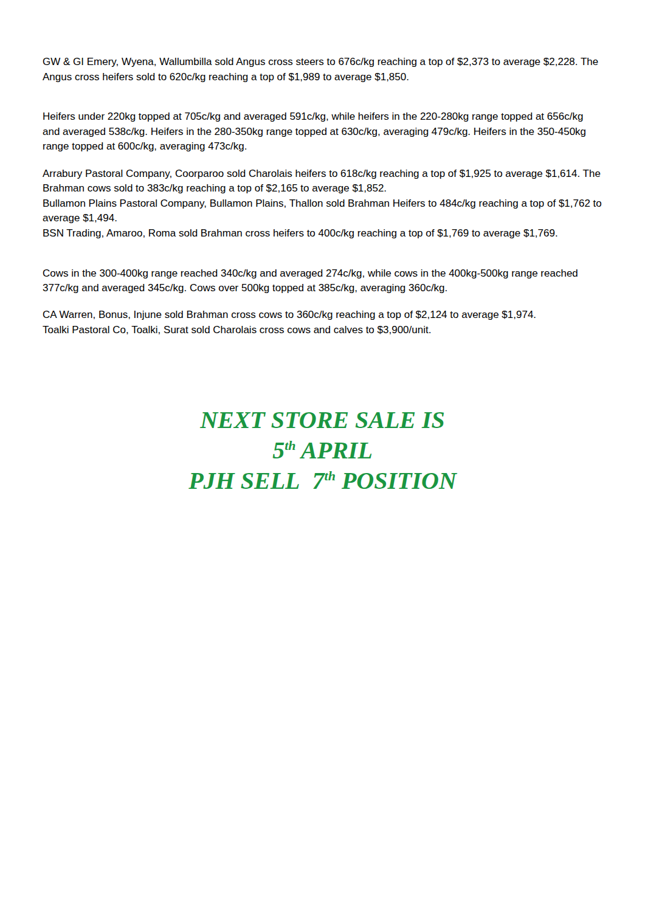GW & GI Emery, Wyena, Wallumbilla sold Angus cross steers to 676c/kg reaching a top of $2,373 to average $2,228. The Angus cross heifers sold to 620c/kg reaching a top of $1,989 to average $1,850.
Heifers under 220kg topped at 705c/kg and averaged 591c/kg, while heifers in the 220-280kg range topped at 656c/kg and averaged 538c/kg. Heifers in the 280-350kg range topped at 630c/kg, averaging 479c/kg. Heifers in the 350-450kg range topped at 600c/kg, averaging 473c/kg.
Arrabury Pastoral Company, Coorparoo sold Charolais heifers to 618c/kg reaching a top of $1,925 to average $1,614. The Brahman cows sold to 383c/kg reaching a top of $2,165 to average $1,852.
Bullamon Plains Pastoral Company, Bullamon Plains, Thallon sold Brahman Heifers to 484c/kg reaching a top of $1,762 to average $1,494.
BSN Trading, Amaroo, Roma sold Brahman cross heifers to 400c/kg reaching a top of $1,769 to average $1,769.
Cows in the 300-400kg range reached 340c/kg and averaged 274c/kg, while cows in the 400kg-500kg range reached 377c/kg and averaged 345c/kg. Cows over 500kg topped at 385c/kg, averaging 360c/kg.
CA Warren, Bonus, Injune sold Brahman cross cows to 360c/kg reaching a top of $2,124 to average $1,974.
Toalki Pastoral Co, Toalki, Surat sold Charolais cross cows and calves to $3,900/unit.
NEXT STORE SALE IS
5th APRIL
PJH SELL 7th POSITION